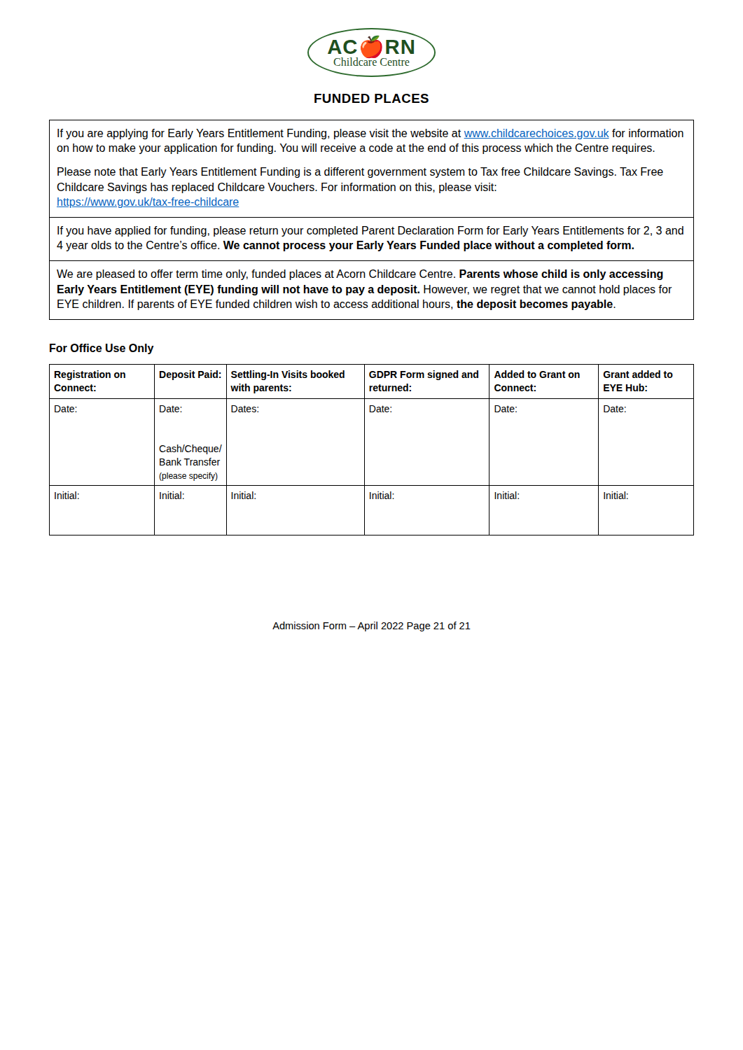AC🍎RN
Childcare Centre
FUNDED PLACES
| If you are applying for Early Years Entitlement Funding, please visit the website at www.childcarechoices.gov.uk for information on how to make your application for funding. You will receive a code at the end of this process which the Centre requires. Please note that Early Years Entitlement Funding is a different government system to Tax free Childcare Savings. Tax Free Childcare Savings has replaced Childcare Vouchers. For information on this, please visit: https://www.gov.uk/tax-free-childcare |
| If you have applied for funding, please return your completed Parent Declaration Form for Early Years Entitlements for 2, 3 and 4 year olds to the Centre’s office. We cannot process your Early Years Funded place without a completed form. |
| We are pleased to offer term time only, funded places at Acorn Childcare Centre. Parents whose child is only accessing Early Years Entitlement (EYE) funding will not have to pay a deposit. However, we regret that we cannot hold places for EYE children. If parents of EYE funded children wish to access additional hours, the deposit becomes payable . |
For Office Use Only
| Registration on Connect: | Deposit Paid: | Settling-In Visits booked with parents: | GDPR Form signed and returned: | Added to Grant on Connect: | Grant added to EYE Hub: |
| --- | --- | --- | --- | --- | --- |
| Date: | Date: Cash/Cheque/ Bank Transfer (please specify) | Dates: | Date: | Date: | Date: |
| Initial: | Initial: | Initial: | Initial: | Initial: | Initial: |
Admission Form – April 2022 Page 21 of 21